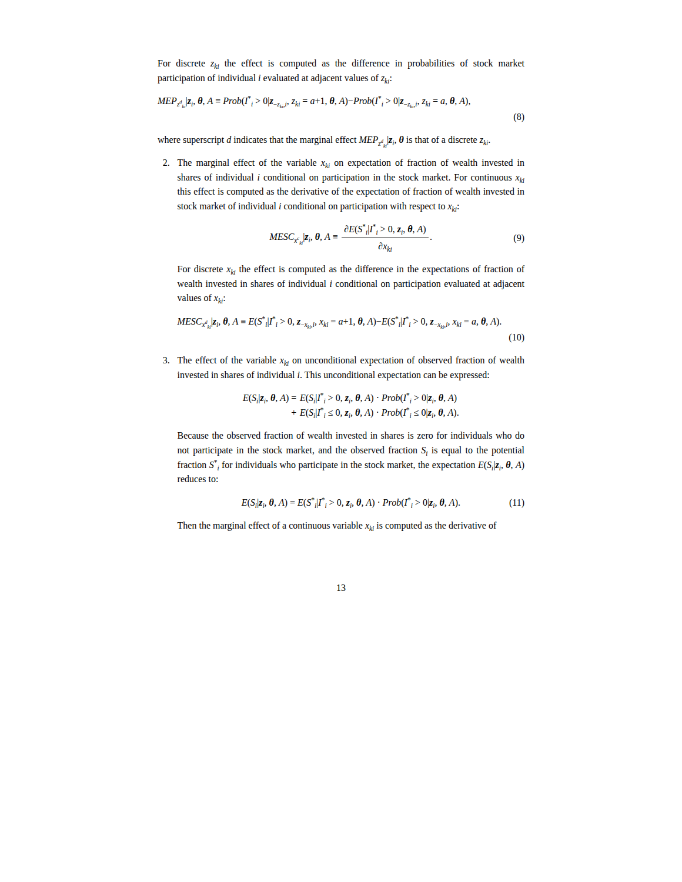For discrete zki the effect is computed as the difference in probabilities of stock market participation of individual i evaluated at adjacent values of zki:
MEPzdki|zi, θ, A ≡ Prob(I*i > 0|z−zki,i, zki = a+1, θ, A)−Prob(I*i > 0|z−zki,i, zki = a, θ, A), (8)
where superscript d indicates that the marginal effect MEPzdki|zi, θ is that of a discrete zki.
The marginal effect of the variable xki on expectation of fraction of wealth invested in shares of individual i conditional on participation in the stock market. For continuous xki this effect is computed as the derivative of the expectation of fraction of wealth invested in stock market of individual i conditional on participation with respect to xki:
MESCxcki|zi, θ, A ≡ ∂E(S*i|I*i > 0, zi, θ, A)∂xki. (9)
For discrete xki the effect is computed as the difference in the expectations of fraction of wealth invested in shares of individual i conditional on participation evaluated at adjacent values of xki:
MESCxdki|zi, θ, A ≡ E(S*i|I*i > 0, z−xki,i, xki = a+1, θ, A)−E(S*i|I*i > 0, z−xki,i, xki = a, θ, A). (10)
The effect of the variable xki on unconditional expectation of observed fraction of wealth invested in shares of individual i. This unconditional expectation can be expressed:
E(Si|zi, θ, A) =
E(Si|I*i > 0, zi, θ, A) · Prob(I*i > 0|zi, θ, A)
+
E(Si|I*i ≤ 0, zi, θ, A) · Prob(I*i ≤ 0|zi, θ, A).
Because the observed fraction of wealth invested in shares is zero for individuals who do not participate in the stock market, and the observed fraction Si is equal to the potential fraction S*i for individuals who participate in the stock market, the expectation E(Si|zi, θ, A) reduces to:
E(Si|zi, θ, A) = E(S*i|I*i > 0, zi, θ, A) · Prob(I*i > 0|zi, θ, A). (11)
Then the marginal effect of a continuous variable xki is computed as the derivative of
13